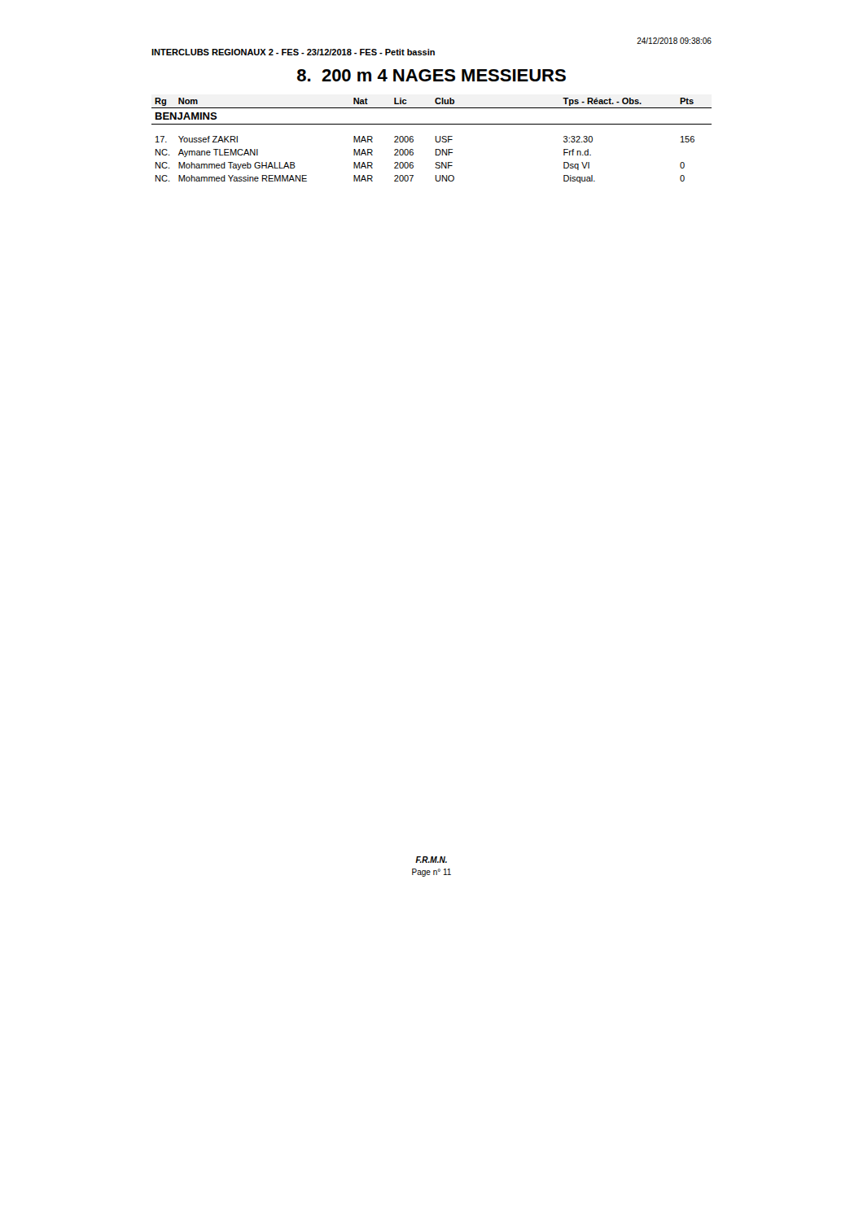24/12/2018 09:38:06
INTERCLUBS REGIONAUX 2 - FES - 23/12/2018 - FES - Petit bassin
8. 200 m 4 NAGES MESSIEURS
| Rg | Nom | Nat | Lic | Club | Tps - Réact. - Obs. | Pts |
| --- | --- | --- | --- | --- | --- | --- |
| BENJAMINS | |
| 17. | Youssef ZAKRI | MAR | 2006 | USF | 3:32.30 | 156 |
| NC. | Aymane TLEMCANI | MAR | 2006 | DNF | Frf n.d. | |
| NC. | Mohammed Tayeb GHALLAB | MAR | 2006 | SNF | Dsq VI | 0 |
| NC. | Mohammed Yassine REMMANE | MAR | 2007 | UNO | Disqual. | 0 |
F.R.M.N.
Page n° 11